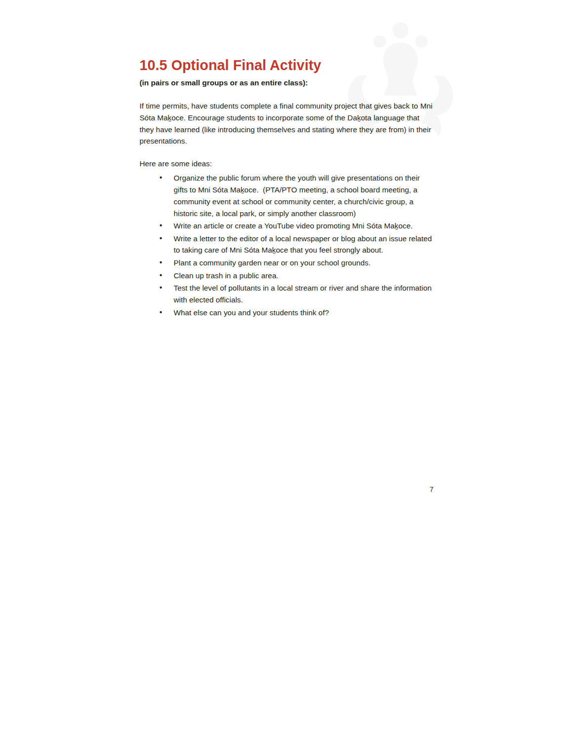10.5 Optional Final Activity
(in pairs or small groups or as an entire class):
If time permits, have students complete a final community project that gives back to Mni Sóta Maḵoce. Encourage students to incorporate some of the Daḵota language that they have learned (like introducing themselves and stating where they are from) in their presentations.
Here are some ideas:
Organize the public forum where the youth will give presentations on their gifts to Mni Sóta Maḵoce. (PTA/PTO meeting, a school board meeting, a community event at school or community center, a church/civic group, a historic site, a local park, or simply another classroom)
Write an article or create a YouTube video promoting Mni Sóta Maḵoce.
Write a letter to the editor of a local newspaper or blog about an issue related to taking care of Mni Sóta Maḵoce that you feel strongly about.
Plant a community garden near or on your school grounds.
Clean up trash in a public area.
Test the level of pollutants in a local stream or river and share the information with elected officials.
What else can you and your students think of?
7